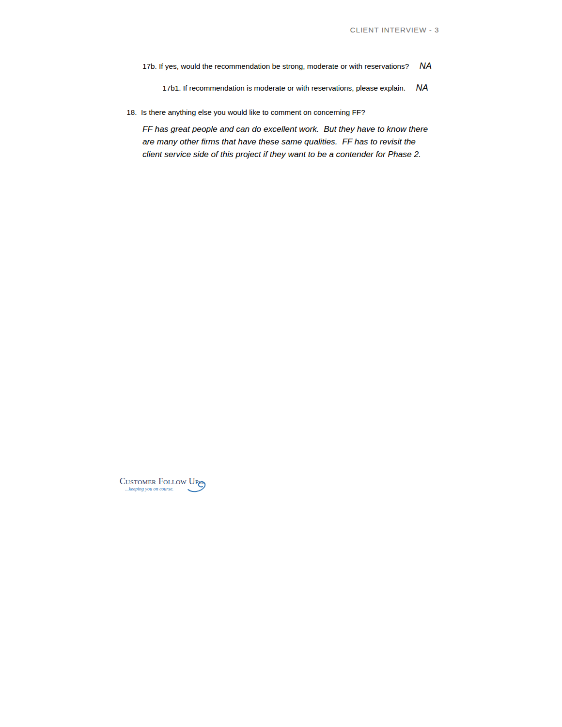CLIENT INTERVIEW - 3
17b. If yes, would the recommendation be strong, moderate or with reservations? NA
17b1. If recommendation is moderate or with reservations, please explain. NA
18. Is there anything else you would like to comment on concerning FF?
FF has great people and can do excellent work. But they have to know there are many other firms that have these same qualities. FF has to revisit the client service side of this project if they want to be a contender for Phase 2.
Customer Follow UpInc.
...keeping you on course.